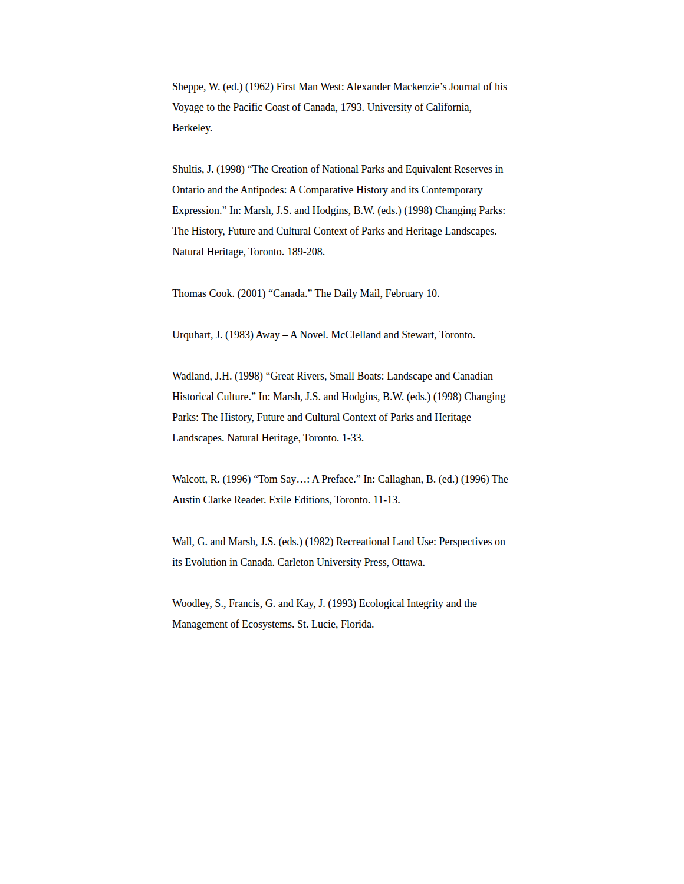Sheppe, W. (ed.) (1962) First Man West: Alexander Mackenzie’s Journal of his Voyage to the Pacific Coast of Canada, 1793. University of California, Berkeley.
Shultis, J. (1998) “The Creation of National Parks and Equivalent Reserves in Ontario and the Antipodes: A Comparative History and its Contemporary Expression.” In: Marsh, J.S. and Hodgins, B.W. (eds.) (1998) Changing Parks: The History, Future and Cultural Context of Parks and Heritage Landscapes. Natural Heritage, Toronto. 189-208.
Thomas Cook. (2001) “Canada.” The Daily Mail, February 10.
Urquhart, J. (1983) Away – A Novel. McClelland and Stewart, Toronto.
Wadland, J.H. (1998) “Great Rivers, Small Boats: Landscape and Canadian Historical Culture.” In: Marsh, J.S. and Hodgins, B.W. (eds.) (1998) Changing Parks: The History, Future and Cultural Context of Parks and Heritage Landscapes. Natural Heritage, Toronto. 1-33.
Walcott, R. (1996) “Tom Say…: A Preface.” In: Callaghan, B. (ed.) (1996) The Austin Clarke Reader. Exile Editions, Toronto. 11-13.
Wall, G. and Marsh, J.S. (eds.) (1982) Recreational Land Use: Perspectives on its Evolution in Canada. Carleton University Press, Ottawa.
Woodley, S., Francis, G. and Kay, J. (1993) Ecological Integrity and the Management of Ecosystems. St. Lucie, Florida.